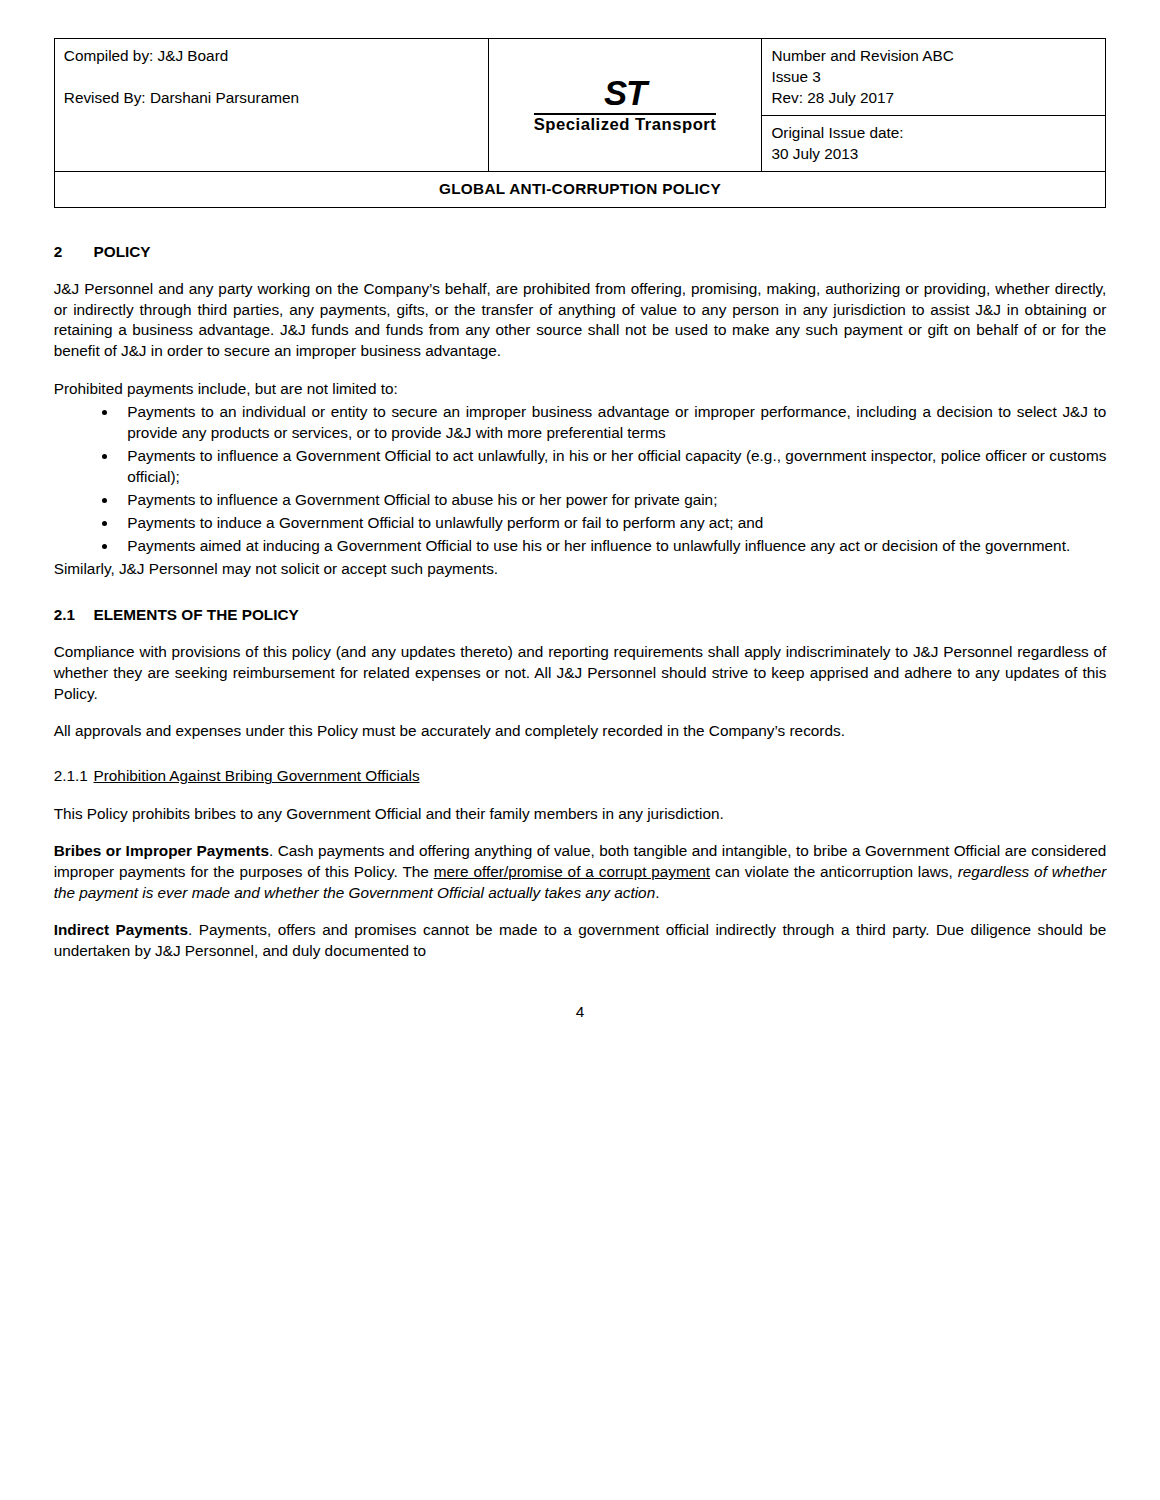| Compiled by: J&J Board Revised By: Darshani Parsuramen | ST Specialized Transport | Number and Revision ABC Issue 3 Rev: 28 July 2017 |
| Original Issue date: 30 July 2013 |
| GLOBAL ANTI-CORRUPTION POLICY |
2 POLICY
J&J Personnel and any party working on the Company’s behalf, are prohibited from offering, promising, making, authorizing or providing, whether directly, or indirectly through third parties, any payments, gifts, or the transfer of anything of value to any person in any jurisdiction to assist J&J in obtaining or retaining a business advantage. J&J funds and funds from any other source shall not be used to make any such payment or gift on behalf of or for the benefit of J&J in order to secure an improper business advantage.
Prohibited payments include, but are not limited to:
Payments to an individual or entity to secure an improper business advantage or improper performance, including a decision to select J&J to provide any products or services, or to provide J&J with more preferential terms
Payments to influence a Government Official to act unlawfully, in his or her official capacity (e.g., government inspector, police officer or customs official);
Payments to influence a Government Official to abuse his or her power for private gain;
Payments to induce a Government Official to unlawfully perform or fail to perform any act; and
Payments aimed at inducing a Government Official to use his or her influence to unlawfully influence any act or decision of the government.
Similarly, J&J Personnel may not solicit or accept such payments.
2.1 ELEMENTS OF THE POLICY
Compliance with provisions of this policy (and any updates thereto) and reporting requirements shall apply indiscriminately to J&J Personnel regardless of whether they are seeking reimbursement for related expenses or not. All J&J Personnel should strive to keep apprised and adhere to any updates of this Policy.
All approvals and expenses under this Policy must be accurately and completely recorded in the Company’s records.
2.1.1 Prohibition Against Bribing Government Officials
This Policy prohibits bribes to any Government Official and their family members in any jurisdiction.
Bribes or Improper Payments. Cash payments and offering anything of value, both tangible and intangible, to bribe a Government Official are considered improper payments for the purposes of this Policy. The mere offer/promise of a corrupt payment can violate the anticorruption laws, regardless of whether the payment is ever made and whether the Government Official actually takes any action.
Indirect Payments. Payments, offers and promises cannot be made to a government official indirectly through a third party. Due diligence should be undertaken by J&J Personnel, and duly documented to
4